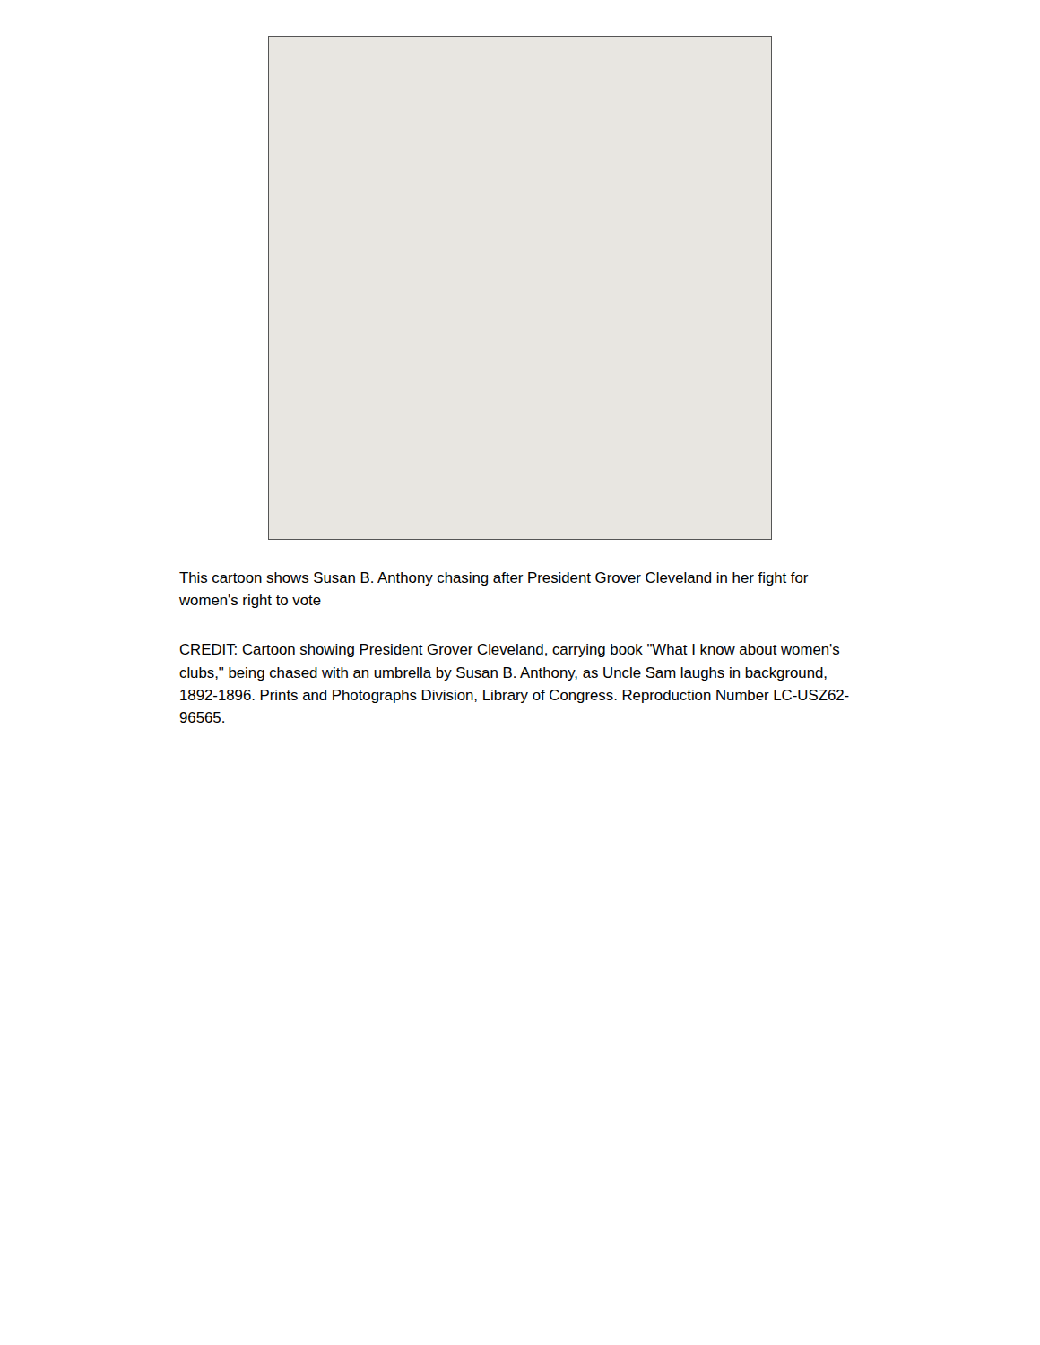This cartoon shows Susan B. Anthony chasing after President Grover Cleveland in her fight for women's right to vote
CREDIT: Cartoon showing President Grover Cleveland, carrying book "What I know about women's clubs," being chased with an umbrella by Susan B. Anthony, as Uncle Sam laughs in background, 1892-1896. Prints and Photographs Division, Library of Congress. Reproduction Number LC-USZ62-96565.